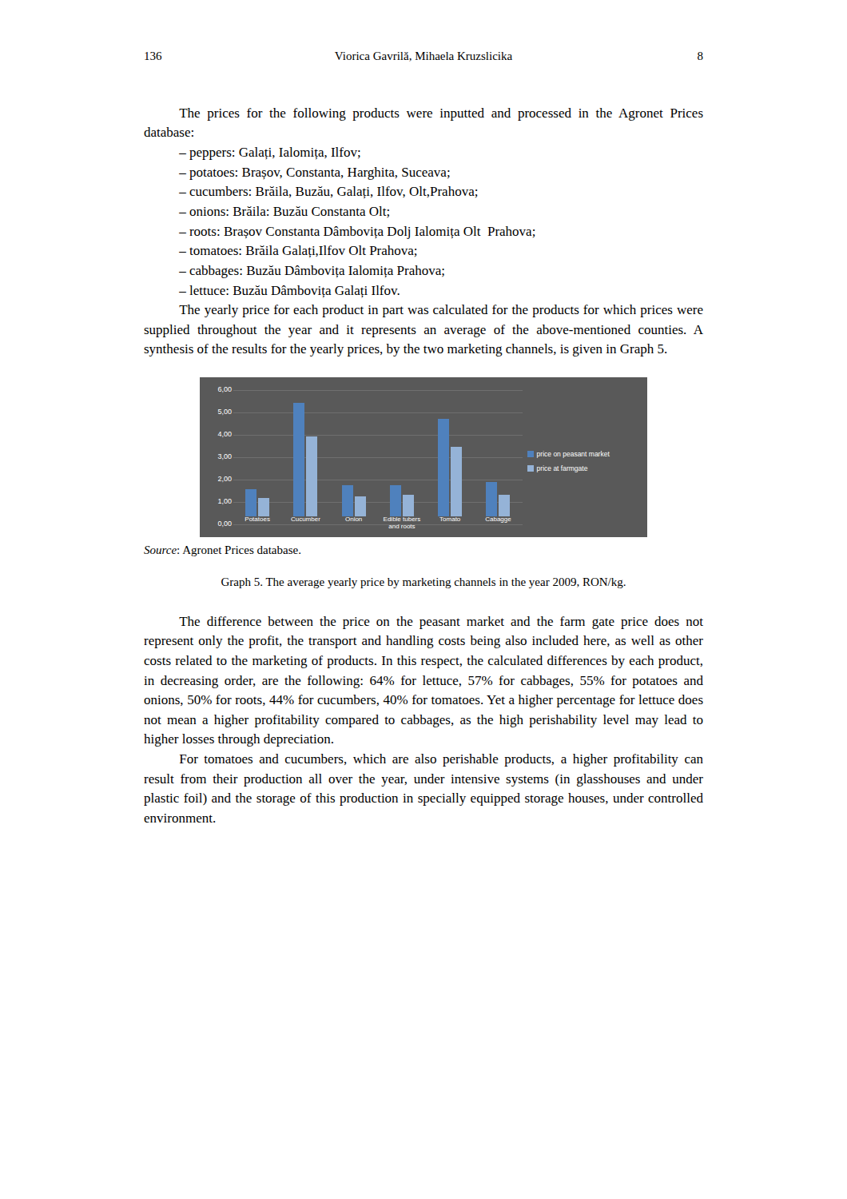136
Viorica Gavrilă, Mihaela Kruzslicika
8
The prices for the following products were inputted and processed in the Agronet Prices database:
– peppers: Galați, Ialomița, Ilfov;
– potatoes: Brașov, Constanta, Harghita, Suceava;
– cucumbers: Brăila, Buzău, Galați, Ilfov, Olt,Prahova;
– onions: Brăila: Buzău Constanta Olt;
– roots: Brașov Constanta Dâmbovița Dolj Ialomița Olt Prahova;
– tomatoes: Brăila Galați,Ilfov Olt Prahova;
– cabbages: Buzău Dâmbovița Ialomița Prahova;
– lettuce: Buzău Dâmbovița Galați Ilfov.
The yearly price for each product in part was calculated for the products for which prices were supplied throughout the year and it represents an average of the above-mentioned counties. A synthesis of the results for the yearly prices, by the two marketing channels, is given in Graph 5.
6,00 5,00 4,00 3,00 2,00 1,00 0,00
Potatoes Cucumber Onion Edible tubers and roots Tomato Cabagge
price on peasant market
price at farmgate
Source: Agronet Prices database.
Graph 5. The average yearly price by marketing channels in the year 2009, RON/kg.
The difference between the price on the peasant market and the farm gate price does not represent only the profit, the transport and handling costs being also included here, as well as other costs related to the marketing of products. In this respect, the calculated differences by each product, in decreasing order, are the following: 64% for lettuce, 57% for cabbages, 55% for potatoes and onions, 50% for roots, 44% for cucumbers, 40% for tomatoes. Yet a higher percentage for lettuce does not mean a higher profitability compared to cabbages, as the high perishability level may lead to higher losses through depreciation.
For tomatoes and cucumbers, which are also perishable products, a higher profitability can result from their production all over the year, under intensive systems (in glasshouses and under plastic foil) and the storage of this production in specially equipped storage houses, under controlled environment.